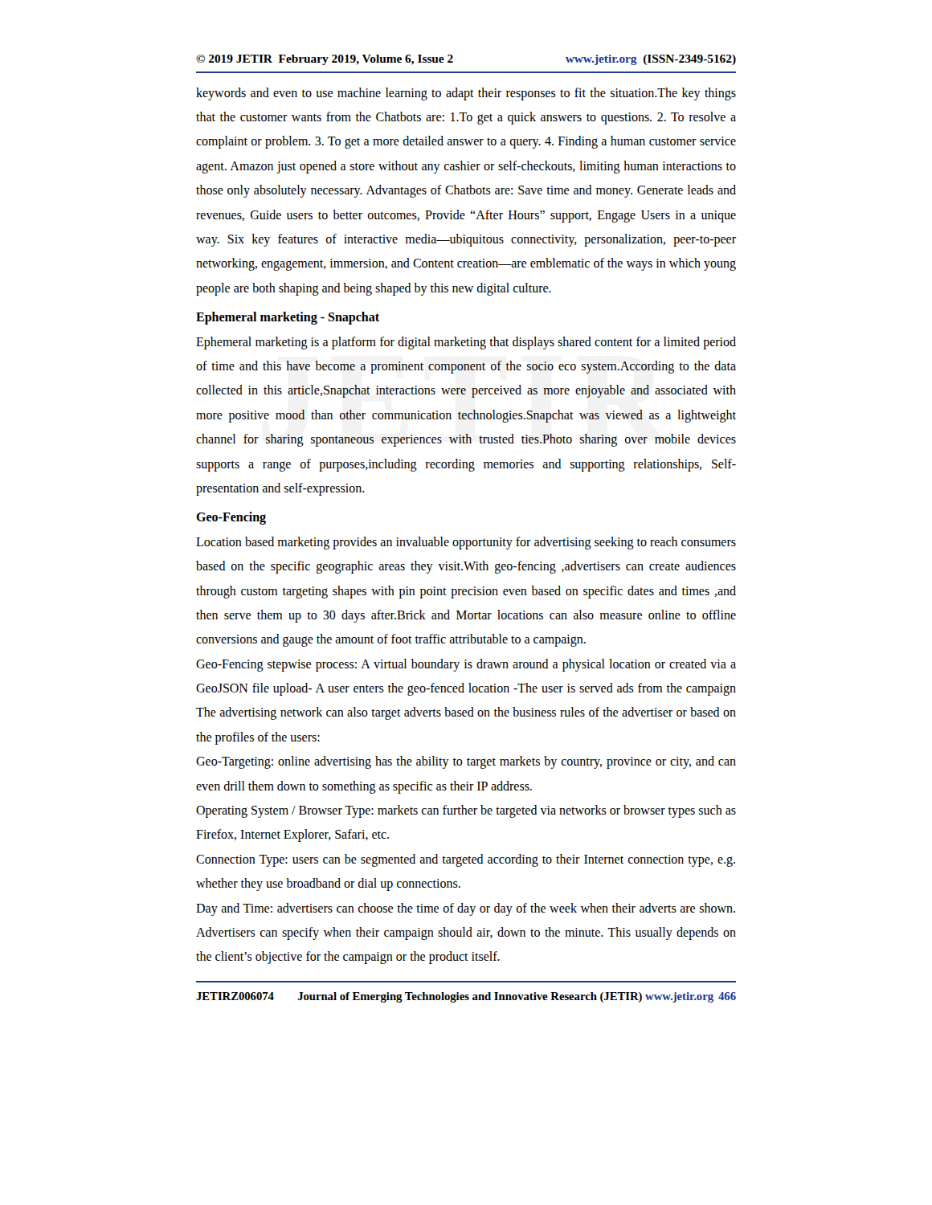JETIR
© 2019 JETIR February 2019, Volume 6, Issue 2
www.jetir.org (ISSN-2349-5162)
keywords and even to use machine learning to adapt their responses to fit the situation.The key things that the customer wants from the Chatbots are: 1.To get a quick answers to questions. 2. To resolve a complaint or problem. 3. To get a more detailed answer to a query. 4. Finding a human customer service agent. Amazon just opened a store without any cashier or self-checkouts, limiting human interactions to those only absolutely necessary. Advantages of Chatbots are: Save time and money. Generate leads and revenues, Guide users to better outcomes, Provide “After Hours” support, Engage Users in a unique way. Six key features of interactive media—ubiquitous connectivity, personalization, peer-to-peer networking, engagement, immersion, and Content creation—are emblematic of the ways in which young people are both shaping and being shaped by this new digital culture.
Ephemeral marketing - Snapchat
Ephemeral marketing is a platform for digital marketing that displays shared content for a limited period of time and this have become a prominent component of the socio eco system.According to the data collected in this article,Snapchat interactions were perceived as more enjoyable and associated with more positive mood than other communication technologies.Snapchat was viewed as a lightweight channel for sharing spontaneous experiences with trusted ties.Photo sharing over mobile devices supports a range of purposes,including recording memories and supporting relationships, Self-presentation and self-expression.
Geo-Fencing
Location based marketing provides an invaluable opportunity for advertising seeking to reach consumers based on the specific geographic areas they visit.With geo-fencing ,advertisers can create audiences through custom targeting shapes with pin point precision even based on specific dates and times ,and then serve them up to 30 days after.Brick and Mortar locations can also measure online to offline conversions and gauge the amount of foot traffic attributable to a campaign.
Geo-Fencing stepwise process: A virtual boundary is drawn around a physical location or created via a GeoJSON file upload- A user enters the geo-fenced location -The user is served ads from the campaign The advertising network can also target adverts based on the business rules of the advertiser or based on the profiles of the users:
Geo-Targeting: online advertising has the ability to target markets by country, province or city, and can even drill them down to something as specific as their IP address.
Operating System / Browser Type: markets can further be targeted via networks or browser types such as Firefox, Internet Explorer, Safari, etc.
Connection Type: users can be segmented and targeted according to their Internet connection type, e.g. whether they use broadband or dial up connections.
Day and Time: advertisers can choose the time of day or day of the week when their adverts are shown. Advertisers can specify when their campaign should air, down to the minute. This usually depends on the client’s objective for the campaign or the product itself.
JETIRZ006074
Journal of Emerging Technologies and Innovative Research (JETIR) www.jetir.org 466